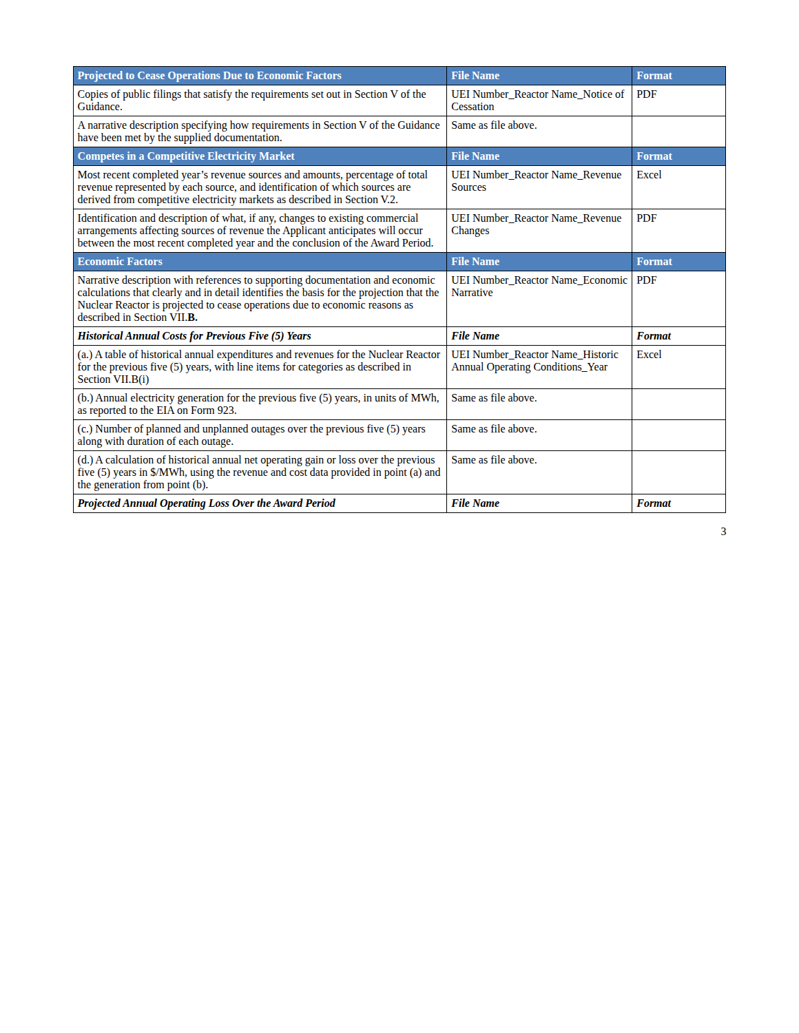| Projected to Cease Operations Due to Economic Factors | File Name | Format |
| Copies of public filings that satisfy the requirements set out in Section V of the Guidance. | UEI Number_Reactor Name_Notice of Cessation | PDF |
| A narrative description specifying how requirements in Section V of the Guidance have been met by the supplied documentation. | Same as file above. | |
| Competes in a Competitive Electricity Market | File Name | Format |
| Most recent completed year’s revenue sources and amounts, percentage of total revenue represented by each source, and identification of which sources are derived from competitive electricity markets as described in Section V.2. | UEI Number_Reactor Name_Revenue Sources | Excel |
| Identification and description of what, if any, changes to existing commercial arrangements affecting sources of revenue the Applicant anticipates will occur between the most recent completed year and the conclusion of the Award Period. | UEI Number_Reactor Name_Revenue Changes | PDF |
| Economic Factors | File Name | Format |
| Narrative description with references to supporting documentation and economic calculations that clearly and in detail identifies the basis for the projection that the Nuclear Reactor is projected to cease operations due to economic reasons as described in Section VII. B. | UEI Number_Reactor Name_Economic Narrative | PDF |
| Historical Annual Costs for Previous Five (5) Years | File Name | Format |
| (a.) A table of historical annual expenditures and revenues for the Nuclear Reactor for the previous five (5) years, with line items for categories as described in Section VII.B(i) | UEI Number_Reactor Name_Historic Annual Operating Conditions_Year | Excel |
| (b.) Annual electricity generation for the previous five (5) years, in units of MWh, as reported to the EIA on Form 923. | Same as file above. | |
| (c.) Number of planned and unplanned outages over the previous five (5) years along with duration of each outage. | Same as file above. | |
| (d.) A calculation of historical annual net operating gain or loss over the previous five (5) years in $/MWh, using the revenue and cost data provided in point (a) and the generation from point (b). | Same as file above. | |
| Projected Annual Operating Loss Over the Award Period | File Name | Format |
3